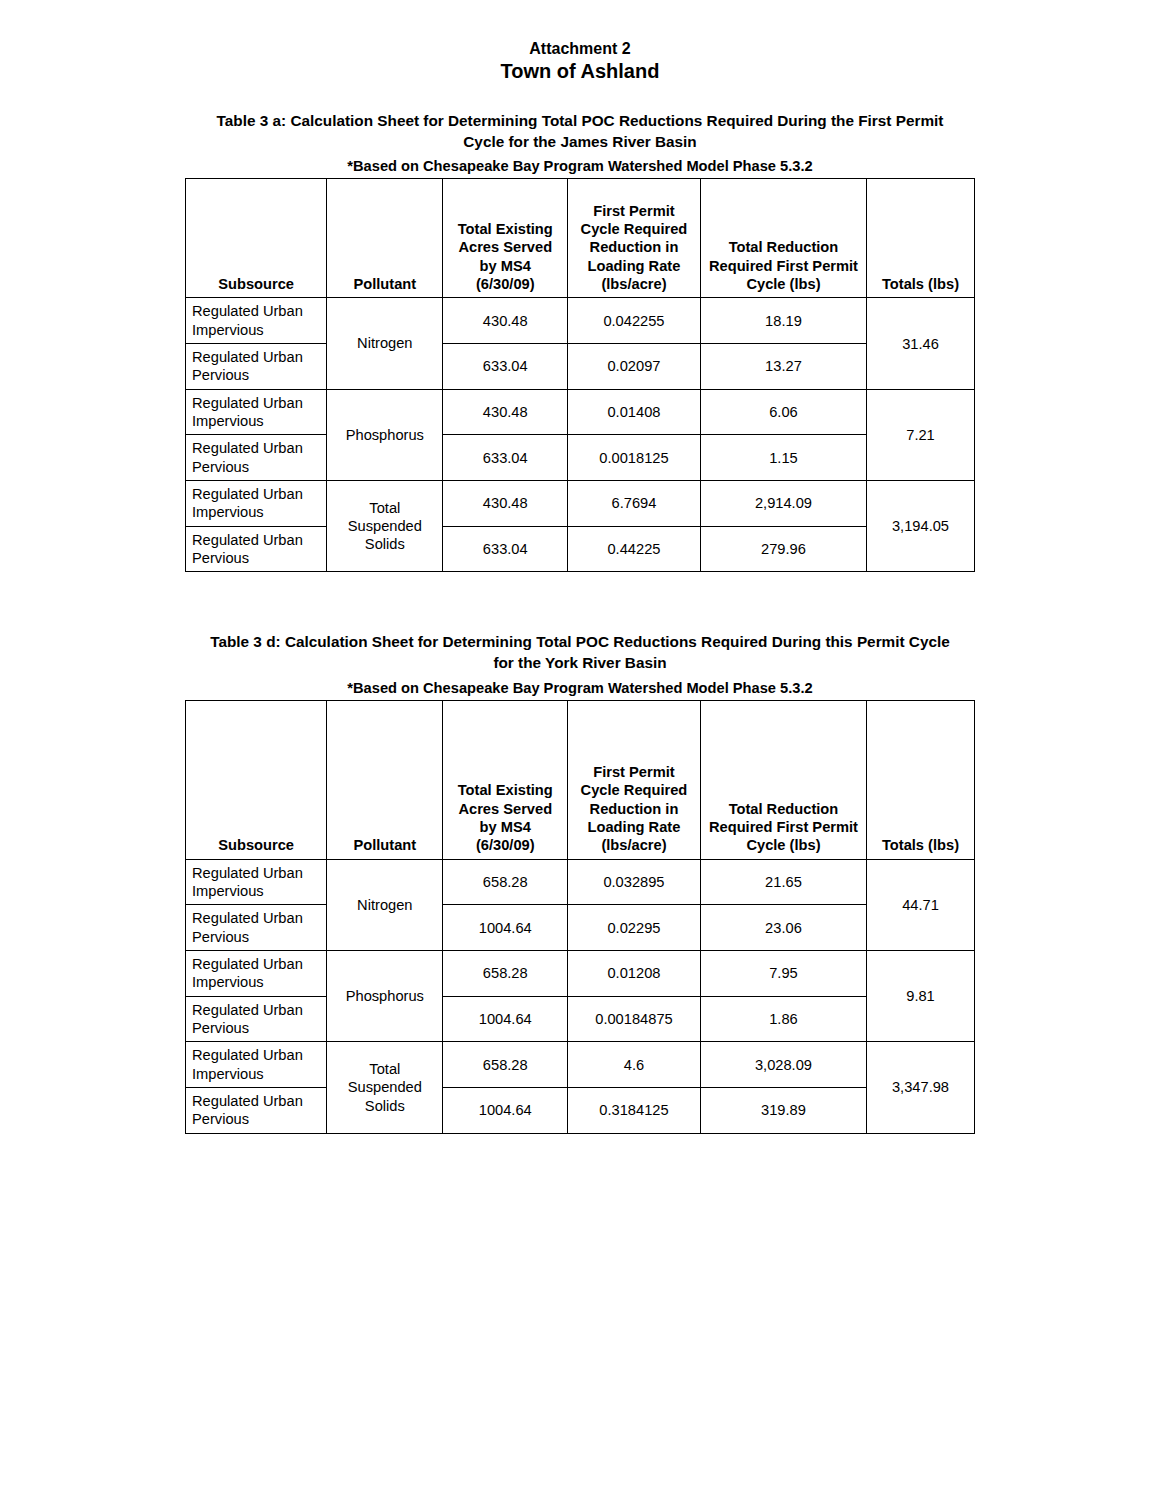Attachment 2
Town of Ashland
Table 3 a: Calculation Sheet for Determining Total POC Reductions Required During the First Permit Cycle for the James River Basin
*Based on Chesapeake Bay Program Watershed Model Phase 5.3.2
| Subsource | Pollutant | Total Existing Acres Served by MS4 (6/30/09) | First Permit Cycle Required Reduction in Loading Rate (lbs/acre) | Total Reduction Required First Permit Cycle (lbs) | Totals (lbs) |
| --- | --- | --- | --- | --- | --- |
| Regulated Urban Impervious | Nitrogen | 430.48 | 0.042255 | 18.19 | 31.46 |
| Regulated Urban Pervious | 633.04 | 0.02097 | 13.27 |
| Regulated Urban Impervious | Phosphorus | 430.48 | 0.01408 | 6.06 | 7.21 |
| Regulated Urban Pervious | 633.04 | 0.0018125 | 1.15 |
| Regulated Urban Impervious | Total Suspended Solids | 430.48 | 6.7694 | 2,914.09 | 3,194.05 |
| Regulated Urban Pervious | 633.04 | 0.44225 | 279.96 |
Table 3 d: Calculation Sheet for Determining Total POC Reductions Required During this Permit Cycle for the York River Basin
*Based on Chesapeake Bay Program Watershed Model Phase 5.3.2
| Subsource | Pollutant | Total Existing Acres Served by MS4 (6/30/09) | First Permit Cycle Required Reduction in Loading Rate (lbs/acre) | Total Reduction Required First Permit Cycle (lbs) | Totals (lbs) |
| --- | --- | --- | --- | --- | --- |
| Regulated Urban Impervious | Nitrogen | 658.28 | 0.032895 | 21.65 | 44.71 |
| Regulated Urban Pervious | 1004.64 | 0.02295 | 23.06 |
| Regulated Urban Impervious | Phosphorus | 658.28 | 0.01208 | 7.95 | 9.81 |
| Regulated Urban Pervious | 1004.64 | 0.00184875 | 1.86 |
| Regulated Urban Impervious | Total Suspended Solids | 658.28 | 4.6 | 3,028.09 | 3,347.98 |
| Regulated Urban Pervious | 1004.64 | 0.3184125 | 319.89 |